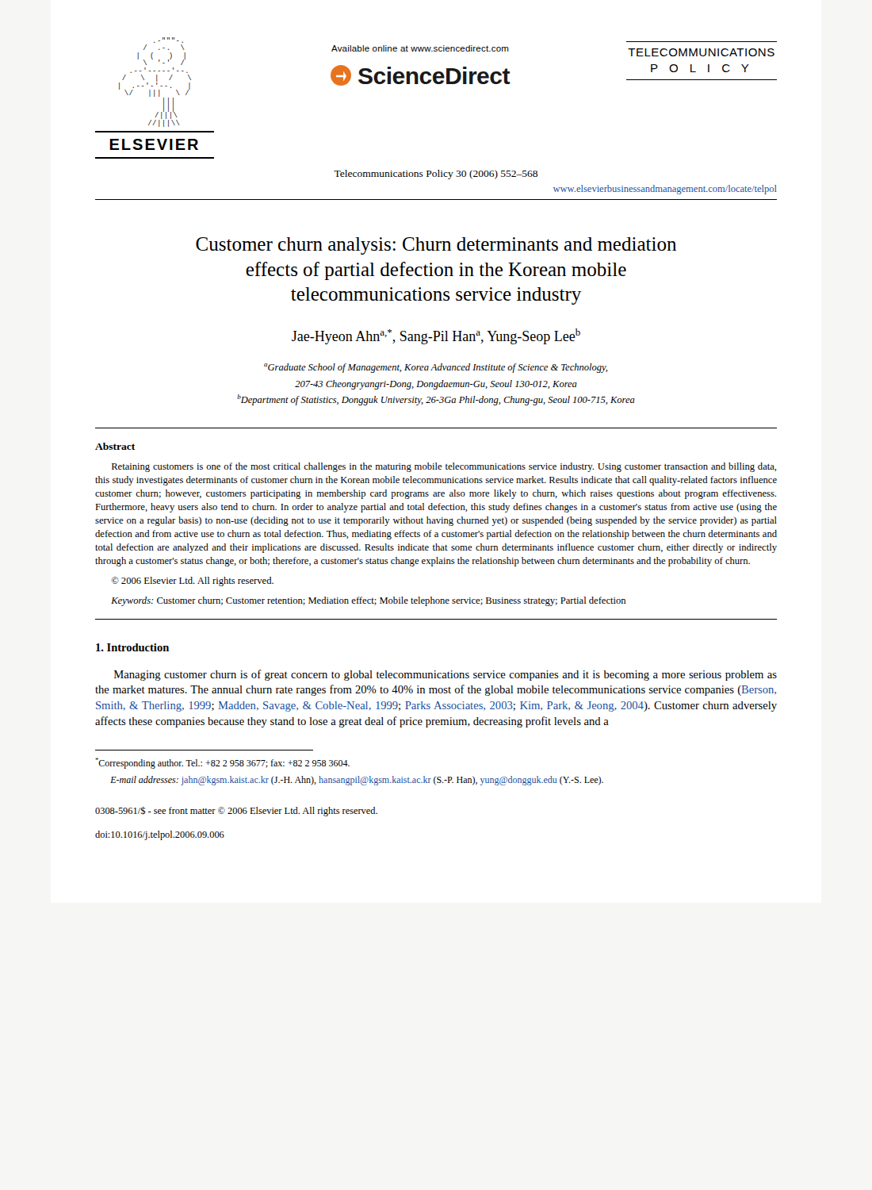.-"""-. / .-. \ | ( ) | \ '-' / .--'-----'--. / \ | / \ | .--'-'--. | \/ ||| \ / ||| ||| /|||\ //|||\\
ELSEVIER
Available online at www.sciencedirect.com
Science Direct
TELECOMMUNICATIONS
P O L I C Y
Telecommunications Policy 30 (2006) 552–568
www.elsevierbusinessandmanagement.com/locate/telpol
Customer churn analysis: Churn determinants and mediation
effects of partial defection in the Korean mobile
telecommunications service industry
Jae-Hyeon Ahna,*, Sang-Pil Hana, Yung-Seop Leeb
aGraduate School of Management, Korea Advanced Institute of Science & Technology,
207-43 Cheongryangri-Dong, Dongdaemun-Gu, Seoul 130-012, Korea
bDepartment of Statistics, Dongguk University, 26-3Ga Phil-dong, Chung-gu, Seoul 100-715, Korea
Abstract
Retaining customers is one of the most critical challenges in the maturing mobile telecommunications service industry. Using customer transaction and billing data, this study investigates determinants of customer churn in the Korean mobile telecommunications service market. Results indicate that call quality-related factors influence customer churn; however, customers participating in membership card programs are also more likely to churn, which raises questions about program effectiveness. Furthermore, heavy users also tend to churn. In order to analyze partial and total defection, this study defines changes in a customer's status from active use (using the service on a regular basis) to non-use (deciding not to use it temporarily without having churned yet) or suspended (being suspended by the service provider) as partial defection and from active use to churn as total defection. Thus, mediating effects of a customer's partial defection on the relationship between the churn determinants and total defection are analyzed and their implications are discussed. Results indicate that some churn determinants influence customer churn, either directly or indirectly through a customer's status change, or both; therefore, a customer's status change explains the relationship between churn determinants and the probability of churn.
© 2006 Elsevier Ltd. All rights reserved.
Keywords: Customer churn; Customer retention; Mediation effect; Mobile telephone service; Business strategy; Partial defection
1. Introduction
Managing customer churn is of great concern to global telecommunications service companies and it is becoming a more serious problem as the market matures. The annual churn rate ranges from 20% to 40% in most of the global mobile telecommunications service companies (Berson, Smith, & Therling, 1999; Madden, Savage, & Coble-Neal, 1999; Parks Associates, 2003; Kim, Park, & Jeong, 2004). Customer churn adversely affects these companies because they stand to lose a great deal of price premium, decreasing profit levels and a
*Corresponding author. Tel.: +82 2 958 3677; fax: +82 2 958 3604.
E-mail addresses: jahn@kgsm.kaist.ac.kr (J.-H. Ahn), hansangpil@kgsm.kaist.ac.kr (S.-P. Han), yung@dongguk.edu (Y.-S. Lee).
0308-5961/$ - see front matter © 2006 Elsevier Ltd. All rights reserved.
doi:10.1016/j.telpol.2006.09.006